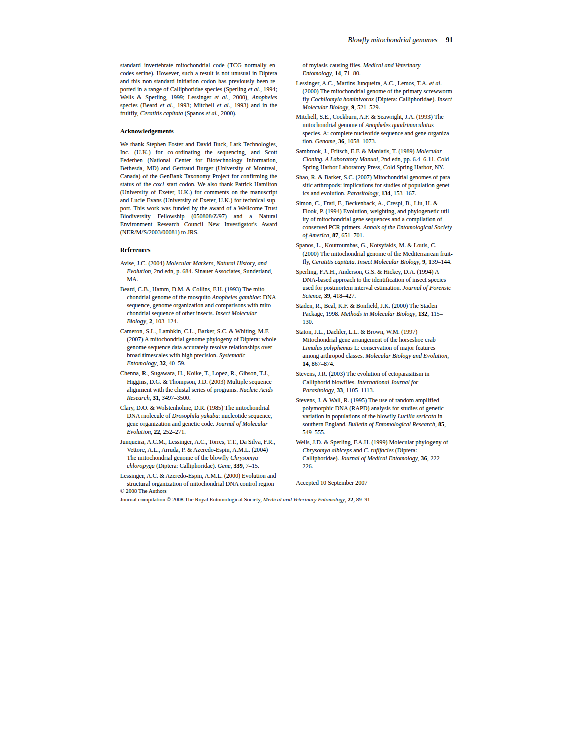Blowfly mitochondrial genomes 91
standard invertebrate mitochondrial code (TCG normally encodes serine). However, such a result is not unusual in Diptera and this non-standard initiation codon has previously been reported in a range of Calliphoridae species (Sperling et al., 1994; Wells & Sperling, 1999; Lessinger et al., 2000), Anopheles species (Beard et al., 1993; Mitchell et al., 1993) and in the fruitfly, Ceratitis capitata (Spanos et al., 2000).
Acknowledgements
We thank Stephen Foster and David Buck, Lark Technologies, Inc. (U.K.) for co-ordinating the sequencing, and Scott Federhen (National Center for Biotechnology Information, Bethesda, MD) and Gertraud Burger (University of Montreal, Canada) of the GenBank Taxonomy Project for confirming the status of the cox1 start codon. We also thank Patrick Hamilton (University of Exeter, U.K.) for comments on the manuscript and Lucie Evans (University of Exeter, U.K.) for technical support. This work was funded by the award of a Wellcome Trust Biodiversity Fellowship (050808/Z/97) and a Natural Environment Research Council New Investigator's Award (NER/M/S/2003/00081) to JRS.
References
Avise, J.C. (2004) Molecular Markers, Natural History, and Evolution, 2nd edn, p. 684. Sinauer Associates, Sunderland, MA.
Beard, C.B., Hamm, D.M. & Collins, F.H. (1993) The mitochondrial genome of the mosquito Anopheles gambiae: DNA sequence, genome organization and comparisons with mitochondrial sequence of other insects. Insect Molecular Biology, 2, 103–124.
Cameron, S.L., Lambkin, C.L., Barker, S.C. & Whiting, M.F. (2007) A mitochondrial genome phylogeny of Diptera: whole genome sequence data accurately resolve relationships over broad timescales with high precision. Systematic Entomology, 32, 40–59.
Chenna, R., Sugawara, H., Koike, T., Lopez, R., Gibson, T.J., Higgins, D.G. & Thompson, J.D. (2003) Multiple sequence alignment with the clustal series of programs. Nucleic Acids Research, 31, 3497–3500.
Clary, D.O. & Wolstenholme, D.R. (1985) The mitochondrial DNA molecule of Drosophila yakuba: nucleotide sequence, gene organization and genetic code. Journal of Molecular Evolution, 22, 252–271.
Junqueira, A.C.M., Lessinger, A.C., Torres, T.T., Da Silva, F.R., Vettore, A.L., Arruda, P. & Azeredo-Espin, A.M.L. (2004) The mitochondrial genome of the blowfly Chrysomya chloropyga (Diptera: Calliphoridae). Gene, 339, 7–15.
Lessinger, A.C. & Azeredo-Espin, A.M.L. (2000) Evolution and structural organization of mitochondrial DNA control region of myiasis-causing flies. Medical and Veterinary Entomology, 14, 71–80.
Lessinger, A.C., Martins Junqueira, A.C., Lemos, T.A. et al. (2000) The mitochondrial genome of the primary screwworm fly Cochliomyia hominivorax (Diptera: Calliphoridae). Insect Molecular Biology, 9, 521–529.
Mitchell, S.E., Cockburn, A.F. & Seawright, J.A. (1993) The mitochondrial genome of Anopheles quadrimaculatus species. A: complete nucleotide sequence and gene organization. Genome, 36, 1058–1073.
Sambrook, J., Fritsch, E.F. & Maniatis, T. (1989) Molecular Cloning. A Laboratory Manual, 2nd edn, pp. 6.4–6.11. Cold Spring Harbor Laboratory Press, Cold Spring Harbor, NY.
Shao, R. & Barker, S.C. (2007) Mitochondrial genomes of parasitic arthropods: implications for studies of population genetics and evolution. Parasitology, 134, 153–167.
Simon, C., Frati, F., Beckenback, A., Crespi, B., Liu, H. & Flook, P. (1994) Evolution, weighting, and phylogenetic utility of mitochondrial gene sequences and a compilation of conserved PCR primers. Annals of the Entomological Society of America, 87, 651–701.
Spanos, L., Koutroumbas, G., Kotsyfakis, M. & Louis, C. (2000) The mitochondrial genome of the Mediterranean fruitfly, Ceratitis capitata. Insect Molecular Biology, 9, 139–144.
Sperling, F.A.H., Anderson, G.S. & Hickey, D.A. (1994) A DNA-based approach to the identification of insect species used for postmortem interval estimation. Journal of Forensic Science, 39, 418–427.
Staden, R., Beal, K.F. & Bonfield, J.K. (2000) The Staden Package, 1998. Methods in Molecular Biology, 132, 115–130.
Staton, J.L., Daehler, L.L. & Brown, W.M. (1997) Mitochondrial gene arrangement of the horseshoe crab Limulus polyphemus L: conservation of major features among arthropod classes. Molecular Biology and Evolution, 14, 867–874.
Stevens, J.R. (2003) The evolution of ectoparasitism in Calliphorid blowflies. International Journal for Parasitology, 33, 1105–1113.
Stevens, J. & Wall, R. (1995) The use of random amplified polymorphic DNA (RAPD) analysis for studies of genetic variation in populations of the blowfly Lucilia sericata in southern England. Bulletin of Entomological Research, 85, 549–555.
Wells, J.D. & Sperling, F.A.H. (1999) Molecular phylogeny of Chrysomya albiceps and C. rufifacies (Diptera: Calliphoridae). Journal of Medical Entomology, 36, 222–226.
Accepted 10 September 2007
© 2008 The Authors
Journal compilation © 2008 The Royal Entomological Society, Medical and Veterinary Entomology, 22, 89–91